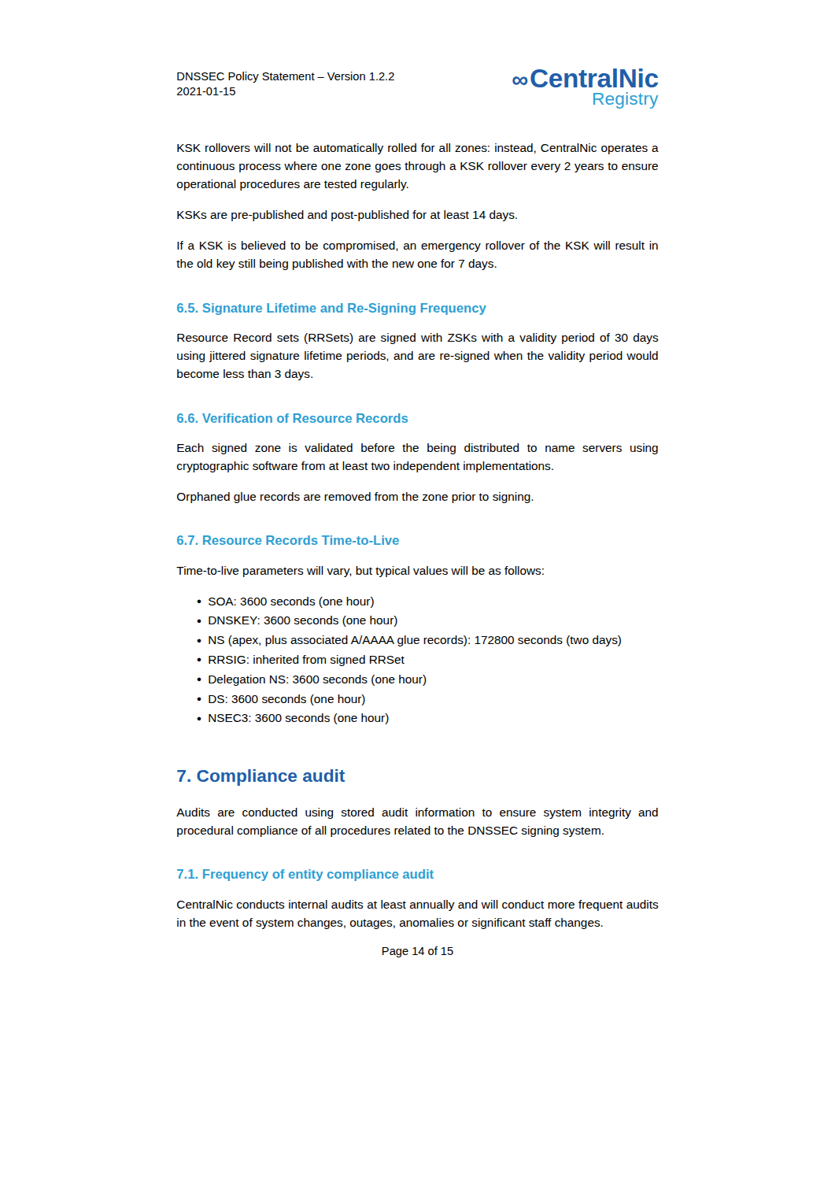DNSSEC Policy Statement – Version 1.2.2
2021-01-15
∞CentralNic
Registry
KSK rollovers will not be automatically rolled for all zones: instead, CentralNic operates a continuous process where one zone goes through a KSK rollover every 2 years to ensure operational procedures are tested regularly.
KSKs are pre-published and post-published for at least 14 days.
If a KSK is believed to be compromised, an emergency rollover of the KSK will result in the old key still being published with the new one for 7 days.
6.5. Signature Lifetime and Re-Signing Frequency
Resource Record sets (RRSets) are signed with ZSKs with a validity period of 30 days using jittered signature lifetime periods, and are re-signed when the validity period would become less than 3 days.
6.6. Verification of Resource Records
Each signed zone is validated before the being distributed to name servers using cryptographic software from at least two independent implementations.
Orphaned glue records are removed from the zone prior to signing.
6.7. Resource Records Time-to-Live
Time-to-live parameters will vary, but typical values will be as follows:
SOA: 3600 seconds (one hour)
DNSKEY: 3600 seconds (one hour)
NS (apex, plus associated A/AAAA glue records): 172800 seconds (two days)
RRSIG: inherited from signed RRSet
Delegation NS: 3600 seconds (one hour)
DS: 3600 seconds (one hour)
NSEC3: 3600 seconds (one hour)
7. Compliance audit
Audits are conducted using stored audit information to ensure system integrity and procedural compliance of all procedures related to the DNSSEC signing system.
7.1. Frequency of entity compliance audit
CentralNic conducts internal audits at least annually and will conduct more frequent audits in the event of system changes, outages, anomalies or significant staff changes.
Page 14 of 15